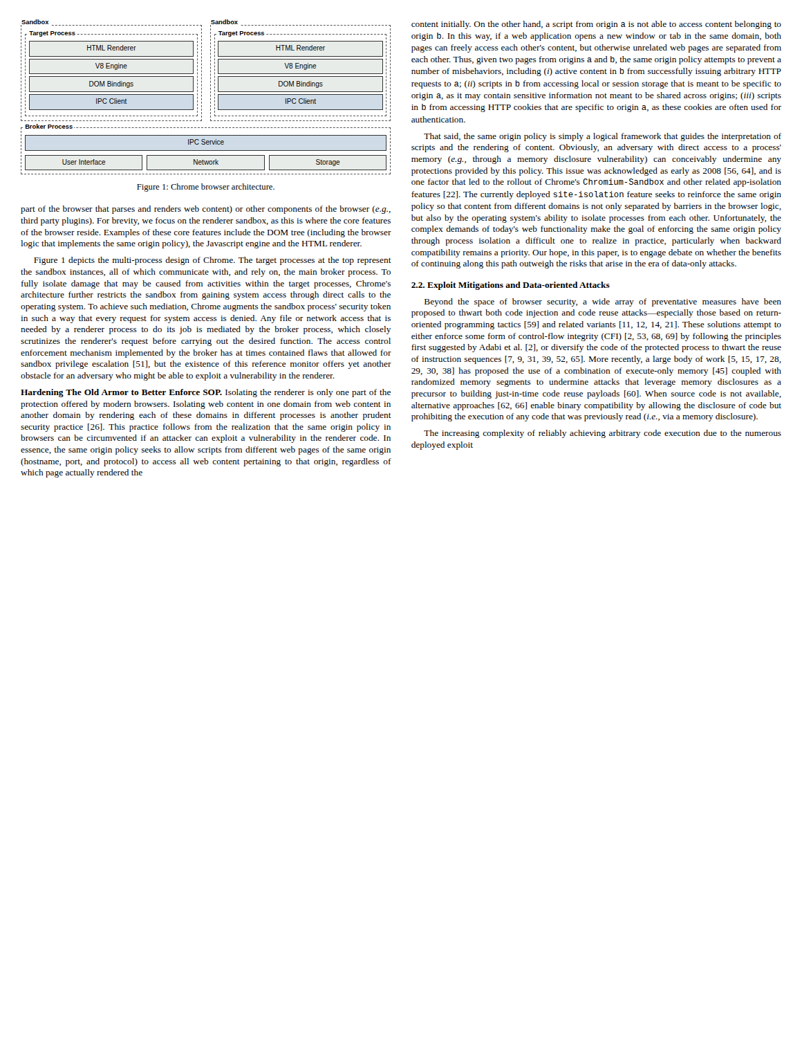Sandbox
Target Process
HTML Renderer
V8 Engine
DOM Bindings
IPC Client
Sandbox
Target Process
HTML Renderer
V8 Engine
DOM Bindings
IPC Client
Broker Process
IPC Service
User Interface
Network
Storage
Figure 1: Chrome browser architecture.
part of the browser that parses and renders web content) or other components of the browser (e.g., third party plugins). For brevity, we focus on the renderer sandbox, as this is where the core features of the browser reside. Examples of these core features include the DOM tree (including the browser logic that implements the same origin policy), the Javascript engine and the HTML renderer.
Figure 1 depicts the multi-process design of Chrome. The target processes at the top represent the sandbox instances, all of which communicate with, and rely on, the main broker process. To fully isolate damage that may be caused from activities within the target processes, Chrome's architecture further restricts the sandbox from gaining system access through direct calls to the operating system. To achieve such mediation, Chrome augments the sandbox process' security token in such a way that every request for system access is denied. Any file or network access that is needed by a renderer process to do its job is mediated by the broker process, which closely scrutinizes the renderer's request before carrying out the desired function. The access control enforcement mechanism implemented by the broker has at times contained flaws that allowed for sandbox privilege escalation [51], but the existence of this reference monitor offers yet another obstacle for an adversary who might be able to exploit a vulnerability in the renderer.
Hardening The Old Armor to Better Enforce SOP. Isolating the renderer is only one part of the protection offered by modern browsers. Isolating web content in one domain from web content in another domain by rendering each of these domains in different processes is another prudent security practice [26]. This practice follows from the realization that the same origin policy in browsers can be circumvented if an attacker can exploit a vulnerability in the renderer code. In essence, the same origin policy seeks to allow scripts from different web pages of the same origin (hostname, port, and protocol) to access all web content pertaining to that origin, regardless of which page actually rendered the
content initially. On the other hand, a script from origin a is not able to access content belonging to origin b. In this way, if a web application opens a new window or tab in the same domain, both pages can freely access each other's content, but otherwise unrelated web pages are separated from each other. Thus, given two pages from origins a and b, the same origin policy attempts to prevent a number of misbehaviors, including (i) active content in b from successfully issuing arbitrary HTTP requests to a; (ii) scripts in b from accessing local or session storage that is meant to be specific to origin a, as it may contain sensitive information not meant to be shared across origins; (iii) scripts in b from accessing HTTP cookies that are specific to origin a, as these cookies are often used for authentication.
That said, the same origin policy is simply a logical framework that guides the interpretation of scripts and the rendering of content. Obviously, an adversary with direct access to a process' memory (e.g., through a memory disclosure vulnerability) can conceivably undermine any protections provided by this policy. This issue was acknowledged as early as 2008 [56, 64], and is one factor that led to the rollout of Chrome's Chromium-Sandbox and other related app-isolation features [22]. The currently deployed site-isolation feature seeks to reinforce the same origin policy so that content from different domains is not only separated by barriers in the browser logic, but also by the operating system's ability to isolate processes from each other. Unfortunately, the complex demands of today's web functionality make the goal of enforcing the same origin policy through process isolation a difficult one to realize in practice, particularly when backward compatibility remains a priority. Our hope, in this paper, is to engage debate on whether the benefits of continuing along this path outweigh the risks that arise in the era of data-only attacks.
2.2. Exploit Mitigations and Data-oriented Attacks
Beyond the space of browser security, a wide array of preventative measures have been proposed to thwart both code injection and code reuse attacks—especially those based on return-oriented programming tactics [59] and related variants [11, 12, 14, 21]. These solutions attempt to either enforce some form of control-flow integrity (CFI) [2, 53, 68, 69] by following the principles first suggested by Adabi et al. [2], or diversify the code of the protected process to thwart the reuse of instruction sequences [7, 9, 31, 39, 52, 65]. More recently, a large body of work [5, 15, 17, 28, 29, 30, 38] has proposed the use of a combination of execute-only memory [45] coupled with randomized memory segments to undermine attacks that leverage memory disclosures as a precursor to building just-in-time code reuse payloads [60]. When source code is not available, alternative approaches [62, 66] enable binary compatibility by allowing the disclosure of code but prohibiting the execution of any code that was previously read (i.e., via a memory disclosure).
The increasing complexity of reliably achieving arbitrary code execution due to the numerous deployed exploit